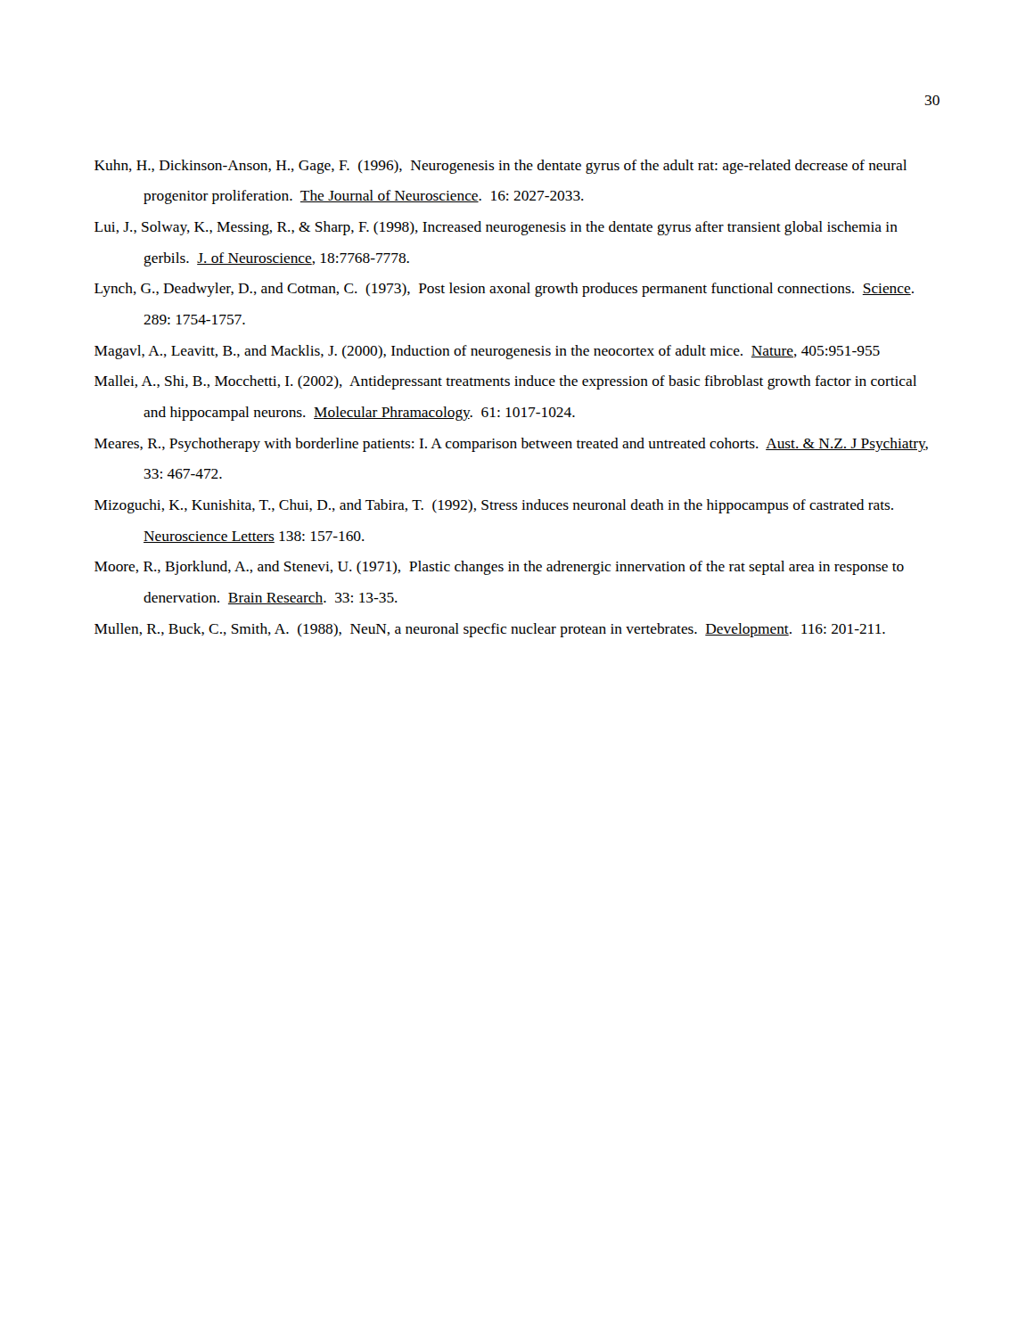30
Kuhn, H., Dickinson-Anson, H., Gage, F. (1996), Neurogenesis in the dentate gyrus of the adult rat: age-related decrease of neural progenitor proliferation. The Journal of Neuroscience. 16: 2027-2033.
Lui, J., Solway, K., Messing, R., & Sharp, F. (1998), Increased neurogenesis in the dentate gyrus after transient global ischemia in gerbils. J. of Neuroscience, 18:7768-7778.
Lynch, G., Deadwyler, D., and Cotman, C. (1973), Post lesion axonal growth produces permanent functional connections. Science. 289: 1754-1757.
Magavl, A., Leavitt, B., and Macklis, J. (2000), Induction of neurogenesis in the neocortex of adult mice. Nature, 405:951-955
Mallei, A., Shi, B., Mocchetti, I. (2002), Antidepressant treatments induce the expression of basic fibroblast growth factor in cortical and hippocampal neurons. Molecular Phramacology. 61: 1017-1024.
Meares, R., Psychotherapy with borderline patients: I. A comparison between treated and untreated cohorts. Aust. & N.Z. J Psychiatry, 33: 467-472.
Mizoguchi, K., Kunishita, T., Chui, D., and Tabira, T. (1992), Stress induces neuronal death in the hippocampus of castrated rats. Neuroscience Letters 138: 157-160.
Moore, R., Bjorklund, A., and Stenevi, U. (1971), Plastic changes in the adrenergic innervation of the rat septal area in response to denervation. Brain Research. 33: 13-35.
Mullen, R., Buck, C., Smith, A. (1988), NeuN, a neuronal specfic nuclear protean in vertebrates. Development. 116: 201-211.